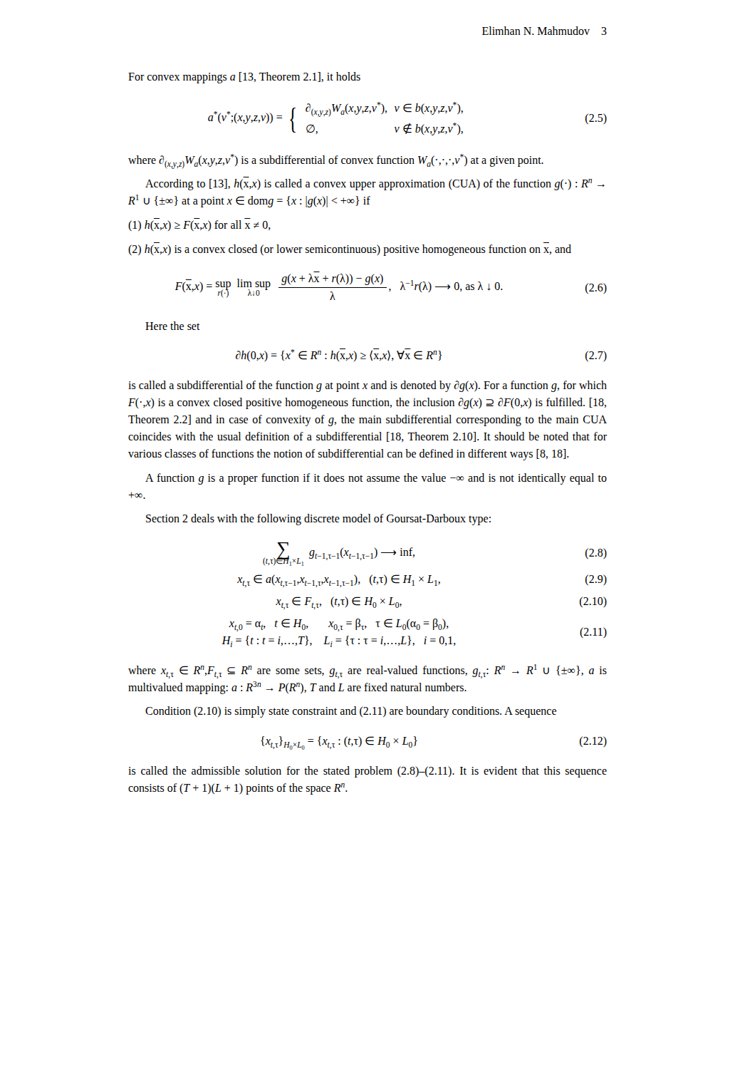Elimhan N. Mahmudov 3
For convex mappings a [13, Theorem 2.1], it holds
a*(v*;(x,y,z,v)) = {
| ∂ ( x , y , z ) W a ( x , y , z , v * ), | v ∈ b ( x , y , z , v * ), |
| ∅, | v ∉ b ( x , y , z , v * ), |
(2.5)
where ∂(x,y,z)Wa(x,y,z,v*) is a subdifferential of convex function Wa(·,·,·,v*) at a given point.
According to [13], h(x,x) is called a convex upper approximation (CUA) of the function g(·) : Rn → R1 ∪ {±∞} at a point x ∈ domg = {x : |g(x)| < +∞} if
(1) h(x,x) ≥ F(x,x) for all x ≠ 0,
(2) h(x,x) is a convex closed (or lower semicontinuous) positive homogeneous function on x, and
F(x,x) = sup r(·) lim sup λ↓0 g(x + λx + r(λ)) − g(x) λ, λ−1r(λ) ⟶ 0, as λ ↓ 0.
(2.6)
Here the set
∂h(0,x) = {x* ∈ Rn : h(x,x) ≥ ⟨x,x⟩, ∀x ∈ Rn}
(2.7)
is called a subdifferential of the function g at point x and is denoted by ∂g(x). For a function g, for which F(·,x) is a convex closed positive homogeneous function, the inclusion ∂g(x) ⊇ ∂F(0,x) is fulfilled. [18, Theorem 2.2] and in case of convexity of g, the main subdifferential corresponding to the main CUA coincides with the usual definition of a subdifferential [18, Theorem 2.10]. It should be noted that for various classes of functions the notion of subdifferential can be defined in different ways [8, 18].
A function g is a proper function if it does not assume the value −∞ and is not identically equal to +∞.
Section 2 deals with the following discrete model of Goursat-Darboux type:
∑(t,τ)∈H1×L1 gt−1,τ−1(xt−1,τ−1) ⟶ inf,
(2.8)
xt,τ ∈ a(xt,τ−1,xt−1,τ,xt−1,τ−1), (t,τ) ∈ H1 × L1,
(2.9)
xt,τ ∈ Ft,τ, (t,τ) ∈ H0 × L0,
(2.10)
xt,0 = αt, t ∈ H0, x0,τ = βτ, τ ∈ L0(α0 = β0),
Hi = {t : t = i,…,T}, Li = {τ : τ = i,…,L}, i = 0,1,
(2.11)
where xt,τ ∈ Rn,Ft,τ ⊆ Rn are some sets, gt,τ are real-valued functions, gt,τ: Rn → R1 ∪ {±∞}, a is multivalued mapping: a : R3n → P(Rn), T and L are fixed natural numbers.
Condition (2.10) is simply state constraint and (2.11) are boundary conditions. A sequence
{xt,τ}H0×L0 = {xt,τ : (t,τ) ∈ H0 × L0}
(2.12)
is called the admissible solution for the stated problem (2.8)–(2.11). It is evident that this sequence consists of (T + 1)(L + 1) points of the space Rn.